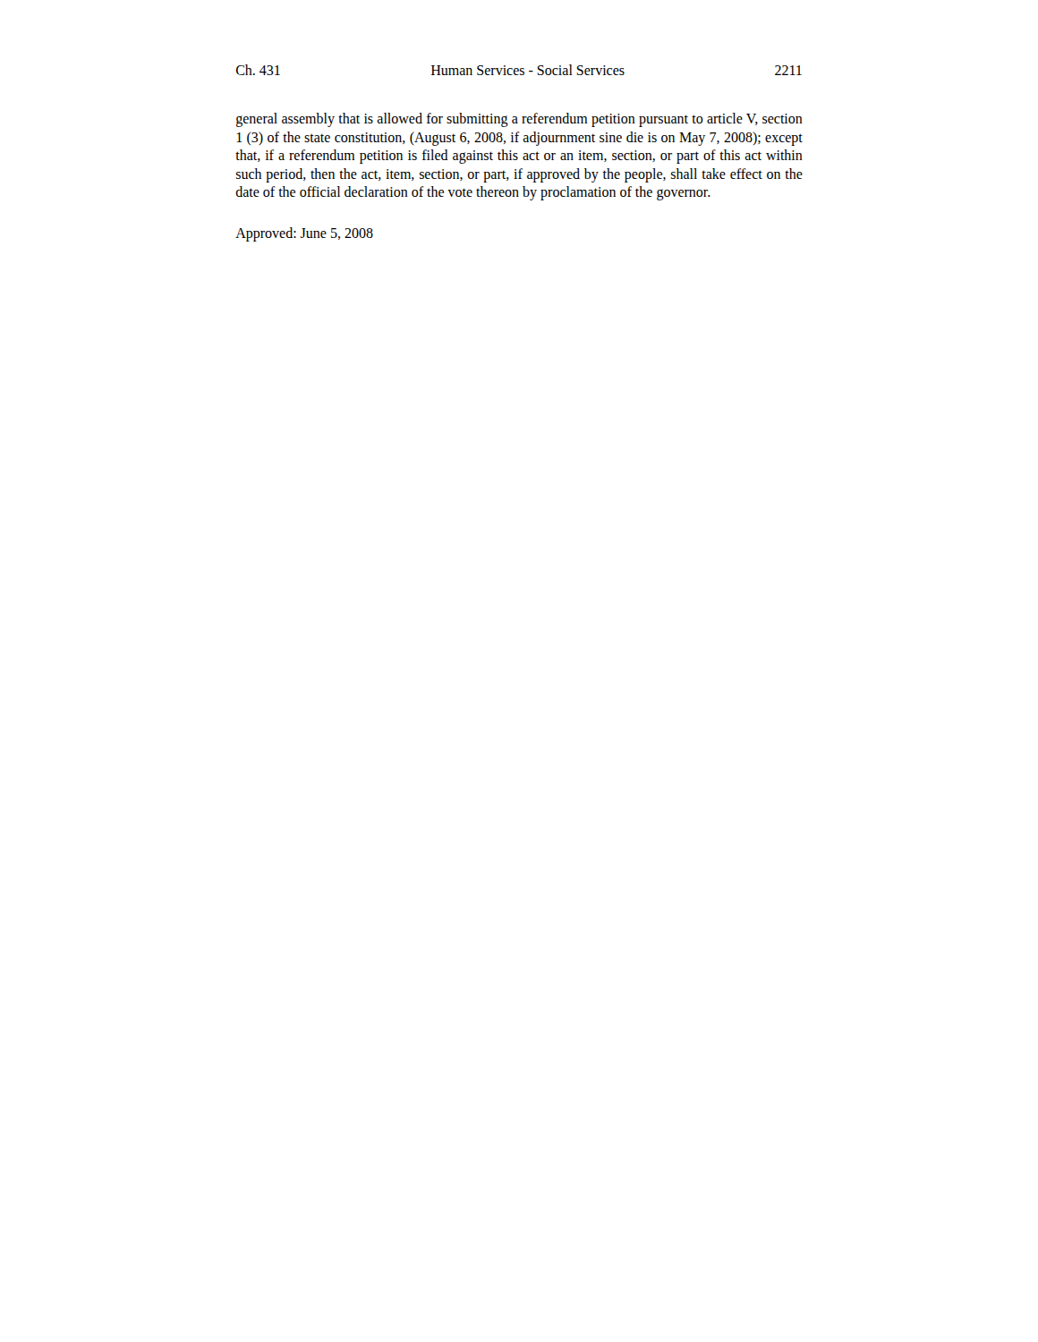Ch. 431 Human Services - Social Services 2211
general assembly that is allowed for submitting a referendum petition pursuant to article V, section 1 (3) of the state constitution, (August 6, 2008, if adjournment sine die is on May 7, 2008); except that, if a referendum petition is filed against this act or an item, section, or part of this act within such period, then the act, item, section, or part, if approved by the people, shall take effect on the date of the official declaration of the vote thereon by proclamation of the governor.
Approved: June 5, 2008